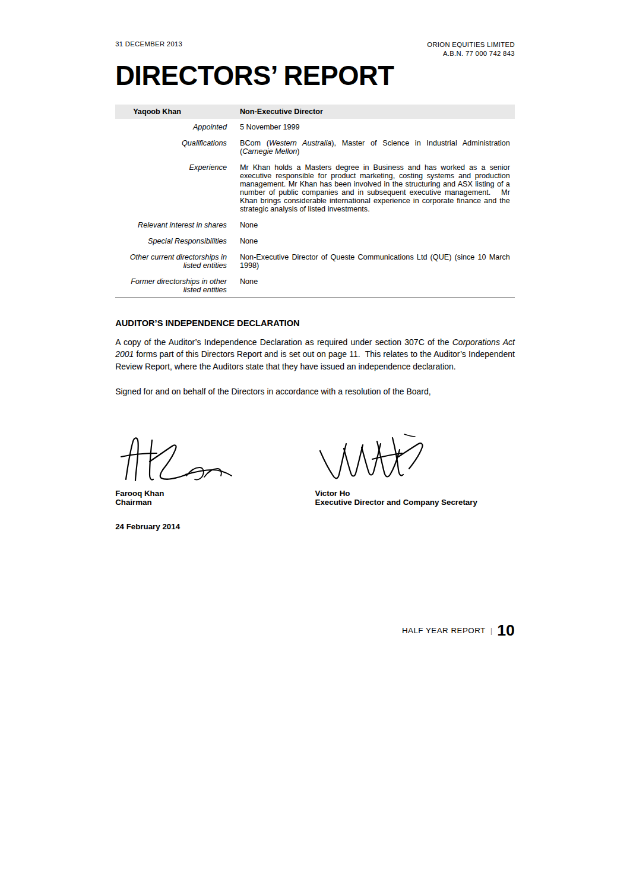31 DECEMBER 2013
ORION EQUITIES LIMITED
A.B.N. 77 000 742 843
DIRECTORS’ REPORT
| Yaqoob Khan | Non-Executive Director |
| Appointed | 5 November 1999 |
| Qualifications | BCom ( Western Australia ), Master of Science in Industrial Administration ( Carnegie Mellon ) |
| Experience | Mr Khan holds a Masters degree in Business and has worked as a senior executive responsible for product marketing, costing systems and production management. Mr Khan has been involved in the structuring and ASX listing of a number of public companies and in subsequent executive management. Mr Khan brings considerable international experience in corporate finance and the strategic analysis of listed investments. |
| Relevant interest in shares | None |
| Special Responsibilities | None |
| Other current directorships in listed entities | Non-Executive Director of Queste Communications Ltd (QUE) (since 10 March 1998) |
| Former directorships in other listed entities | None |
AUDITOR’S INDEPENDENCE DECLARATION
A copy of the Auditor’s Independence Declaration as required under section 307C of the Corporations Act 2001 forms part of this Directors Report and is set out on page 11. This relates to the Auditor’s Independent Review Report, where the Auditors state that they have issued an independence declaration.
Signed for and on behalf of the Directors in accordance with a resolution of the Board,
Farooq Khan
Chairman
Victor Ho
Executive Director and Company Secretary
24 February 2014
HALF YEAR REPORT | 10